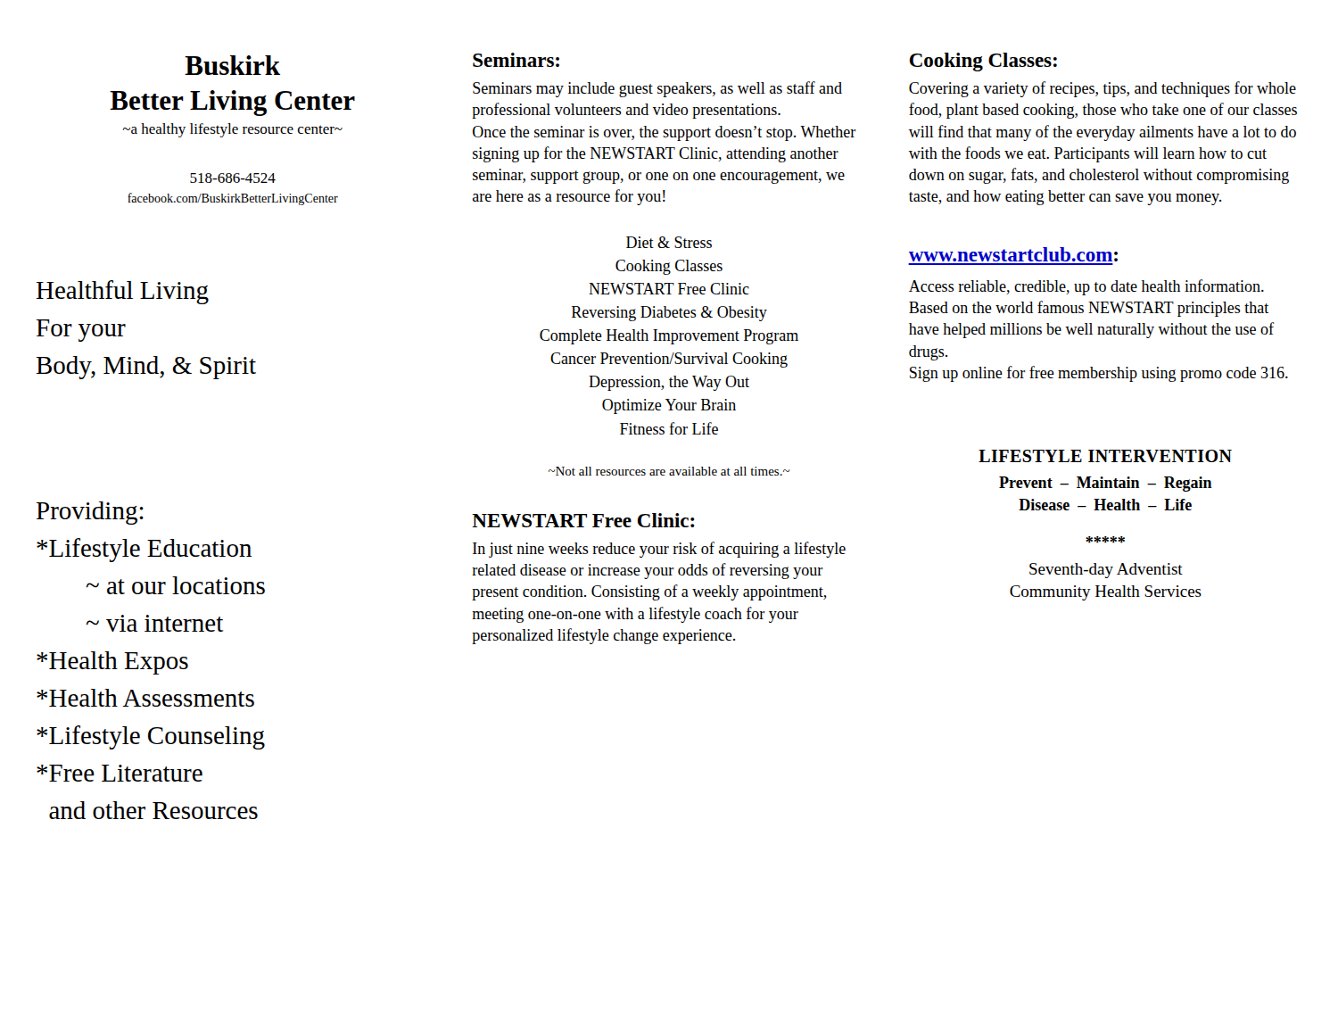Buskirk
Better Living Center
~a healthy lifestyle resource center~
518-686-4524
facebook.com/BuskirkBetterLivingCenter
Healthful Living
For your
Body, Mind, & Spirit
Providing:
*Lifestyle Education
~ at our locations ~ via internet *Health Expos
*Health Assessments
*Lifestyle Counseling
*Free Literature
and other Resources
Seminars:
Seminars may include guest speakers, as well as staff and professional volunteers and video presentations.
Once the seminar is over, the support doesn’t stop. Whether signing up for the NEWSTART Clinic, attending another seminar, support group, or one on one encouragement, we are here as a resource for you!
Diet & Stress
Cooking Classes
NEWSTART Free Clinic
Reversing Diabetes & Obesity
Complete Health Improvement Program
Cancer Prevention/Survival Cooking
Depression, the Way Out
Optimize Your Brain
Fitness for Life
~Not all resources are available at all times.~
NEWSTART Free Clinic:
In just nine weeks reduce your risk of acquiring a lifestyle related disease or increase your odds of reversing your present condition. Consisting of a weekly appointment, meeting one-on-one with a lifestyle coach for your personalized lifestyle change experience.
Cooking Classes:
Covering a variety of recipes, tips, and techniques for whole food, plant based cooking, those who take one of our classes will find that many of the everyday ailments have a lot to do with the foods we eat. Participants will learn how to cut down on sugar, fats, and cholesterol without compromising taste, and how eating better can save you money.
www.newstartclub.com:
Access reliable, credible, up to date health information.
Based on the world famous NEWSTART principles that have helped millions be well naturally without the use of drugs.
Sign up online for free membership using promo code 316.
LIFESTYLE INTERVENTION
Prevent – Maintain – Regain
Disease – Health – Life
*****
Seventh-day Adventist
Community Health Services